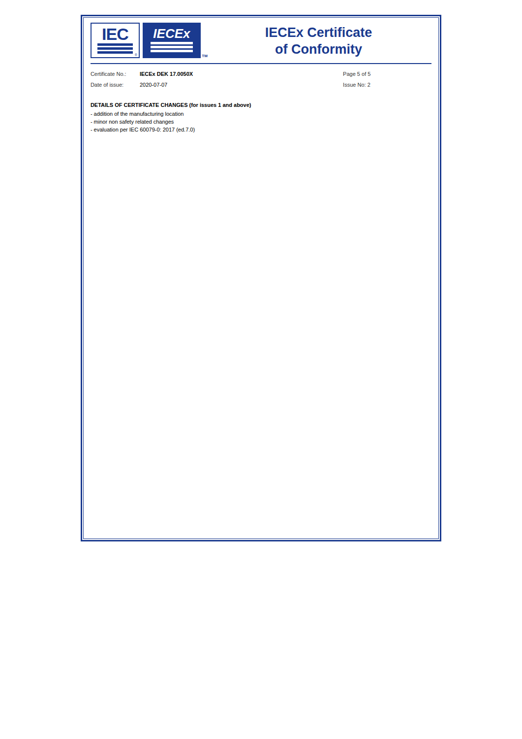IEC
®
IECEx
TM
IECEx Certificate
of Conformity
Certificate No.:
IECEx DEK 17.0050X
Page 5 of 5
Date of issue:
2020-07-07
Issue No: 2
DETAILS OF CERTIFICATE CHANGES (for issues 1 and above)
- addition of the manufacturing location
- minor non safety related changes
- evaluation per IEC 60079-0: 2017 (ed.7.0)